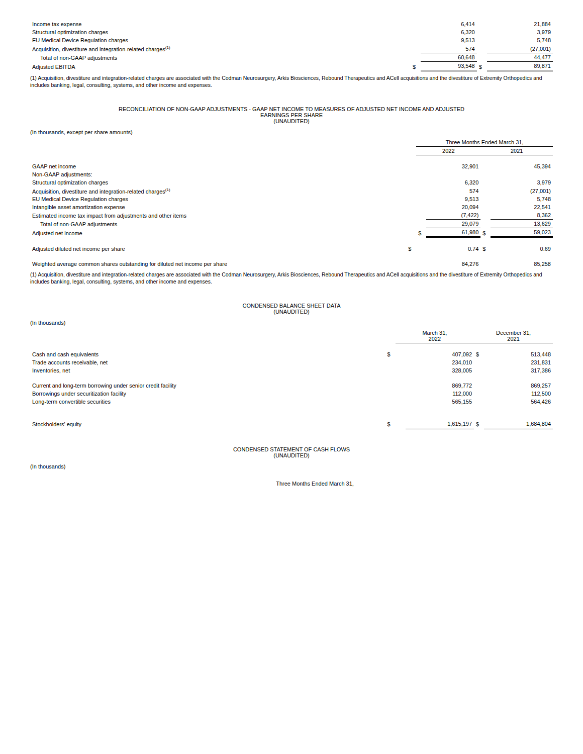| Income tax expense | | 6,414 | | 21,884 |
| Structural optimization charges | | 6,320 | | 3,979 |
| EU Medical Device Regulation charges | | 9,513 | | 5,748 |
| Acquisition, divestiture and integration-related charges (1) | | 574 | | (27,001) |
| Total of non-GAAP adjustments | | 60,648 | | 44,477 |
| Adjusted EBITDA | $ | 93,548 | $ | 89,871 |
(1) Acquisition, divestiture and integration-related charges are associated with the Codman Neurosurgery, Arkis Biosciences, Rebound Therapeutics and ACell acquisitions and the divestiture of Extremity Orthopedics and includes banking, legal, consulting, systems, and other income and expenses.
RECONCILIATION OF NON-GAAP ADJUSTMENTS - GAAP NET INCOME TO MEASURES OF ADJUSTED NET INCOME AND ADJUSTED
EARNINGS PER SHARE
(UNAUDITED)
(In thousands, except per share amounts)
| | | Three Months Ended March 31, |
| | | 2022 | 2021 |
| GAAP net income | | | 32,901 | | 45,394 |
| Non-GAAP adjustments: | | | | | |
| Structural optimization charges | | | 6,320 | | 3,979 |
| Acquisition, divestiture and integration-related charges (1) | | | 574 | | (27,001) |
| EU Medical Device Regulation charges | | | 9,513 | | 5,748 |
| Intangible asset amortization expense | | | 20,094 | | 22,541 |
| Estimated income tax impact from adjustments and other items | | | (7,422) | | 8,362 |
| Total of non-GAAP adjustments | | | 29,079 | | 13,629 |
| Adjusted net income | | $ | 61,980 | $ | 59,023 |
| Adjusted diluted net income per share | $ | | 0.74 | $ | 0.69 |
| Weighted average common shares outstanding for diluted net income per share | | | 84,276 | | 85,258 |
(1) Acquisition, divestiture and integration-related charges are associated with the Codman Neurosurgery, Arkis Biosciences, Rebound Therapeutics and ACell acquisitions and the divestiture of Extremity Orthopedics and includes banking, legal, consulting, systems, and other income and expenses.
CONDENSED BALANCE SHEET DATA
(UNAUDITED)
(In thousands)
| | | March 31, 2022 | December 31, 2021 |
| Cash and cash equivalents | $ | | 407,092 | $ | 513,448 |
| Trade accounts receivable, net | | | 234,010 | | 231,831 |
| Inventories, net | | | 328,005 | | 317,386 |
| Current and long-term borrowing under senior credit facility | | | 869,772 | | 869,257 |
| Borrowings under securitization facility | | | 112,000 | | 112,500 |
| Long-term convertible securities | | | 565,155 | | 564,426 |
| Stockholders' equity | $ | | 1,615,197 | $ | 1,684,804 |
CONDENSED STATEMENT OF CASH FLOWS
(UNAUDITED)
(In thousands)
| | | Three Months Ended March 31, |